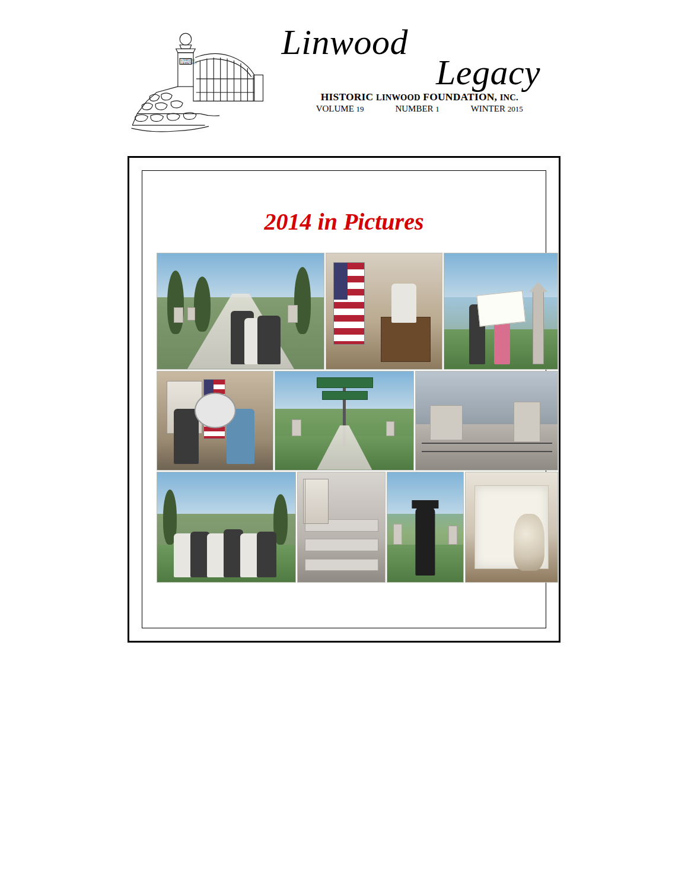LINWOOD CEMETERY
Linwood
Legacy
HISTORIC LINWOOD FOUNDATION, INC.
VOLUME 19 NUMBER 1 WINTER 2015
2014 in Pictures